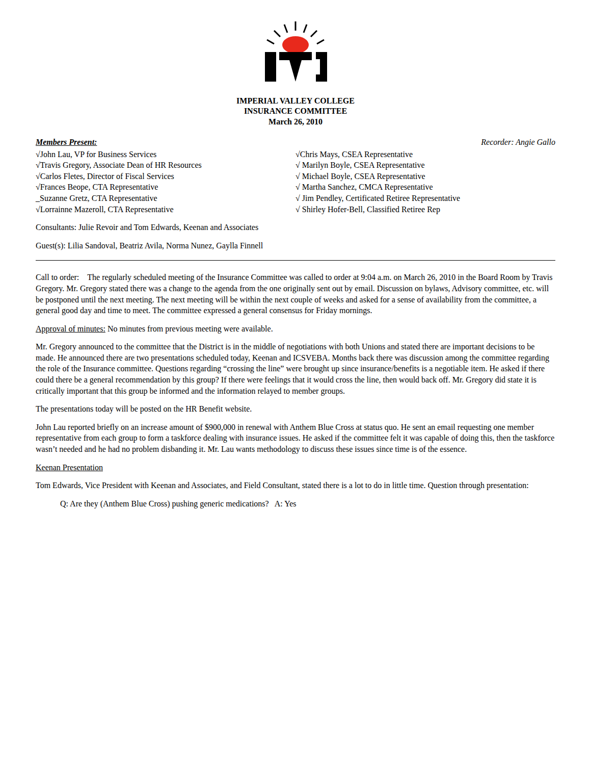IMPERIAL VALLEY COLLEGE
INSURANCE COMMITTEE
March 26, 2010
Members Present: Recorder: Angie Gallo
| √John Lau, VP for Business Services √Travis Gregory, Associate Dean of HR Resources √Carlos Fletes, Director of Fiscal Services √Frances Beope, CTA Representative _Suzanne Gretz, CTA Representative √Lorrainne Mazeroll, CTA Representative | √Chris Mays, CSEA Representative √ Marilyn Boyle, CSEA Representative √ Michael Boyle, CSEA Representative √ Martha Sanchez, CMCA Representative √ Jim Pendley, Certificated Retiree Representative √ Shirley Hofer-Bell, Classified Retiree Rep |
Consultants: Julie Revoir and Tom Edwards, Keenan and Associates
Guest(s): Lilia Sandoval, Beatriz Avila, Norma Nunez, Gaylla Finnell
Call to order: The regularly scheduled meeting of the Insurance Committee was called to order at 9:04 a.m. on March 26, 2010 in the Board Room by Travis Gregory. Mr. Gregory stated there was a change to the agenda from the one originally sent out by email. Discussion on bylaws, Advisory committee, etc. will be postponed until the next meeting. The next meeting will be within the next couple of weeks and asked for a sense of availability from the committee, a general good day and time to meet. The committee expressed a general consensus for Friday mornings.
Approval of minutes: No minutes from previous meeting were available.
Mr. Gregory announced to the committee that the District is in the middle of negotiations with both Unions and stated there are important decisions to be made. He announced there are two presentations scheduled today, Keenan and ICSVEBA. Months back there was discussion among the committee regarding the role of the Insurance committee. Questions regarding “crossing the line” were brought up since insurance/benefits is a negotiable item. He asked if there could there be a general recommendation by this group? If there were feelings that it would cross the line, then would back off. Mr. Gregory did state it is critically important that this group be informed and the information relayed to member groups.
The presentations today will be posted on the HR Benefit website.
John Lau reported briefly on an increase amount of $900,000 in renewal with Anthem Blue Cross at status quo. He sent an email requesting one member representative from each group to form a taskforce dealing with insurance issues. He asked if the committee felt it was capable of doing this, then the taskforce wasn’t needed and he had no problem disbanding it. Mr. Lau wants methodology to discuss these issues since time is of the essence.
Keenan Presentation
Tom Edwards, Vice President with Keenan and Associates, and Field Consultant, stated there is a lot to do in little time. Question through presentation:
Q: Are they (Anthem Blue Cross) pushing generic medications? A: Yes